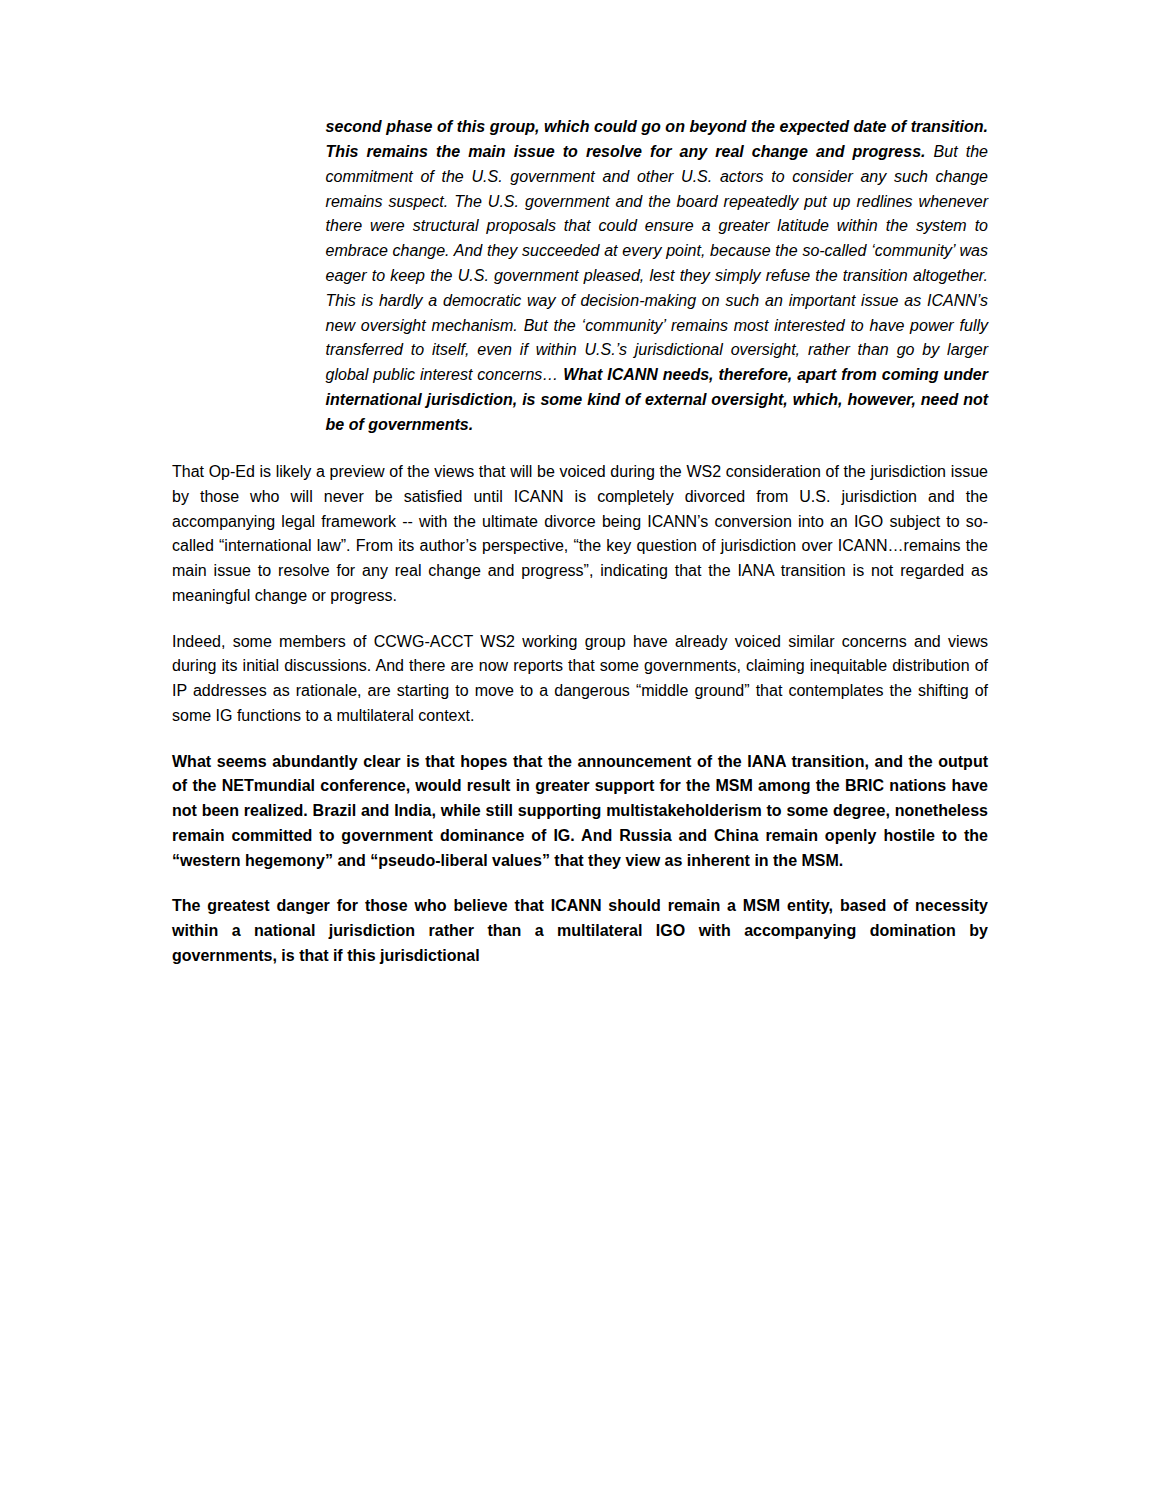second phase of this group, which could go on beyond the expected date of transition. This remains the main issue to resolve for any real change and progress. But the commitment of the U.S. government and other U.S. actors to consider any such change remains suspect. The U.S. government and the board repeatedly put up redlines whenever there were structural proposals that could ensure a greater latitude within the system to embrace change. And they succeeded at every point, because the so-called ‘community’ was eager to keep the U.S. government pleased, lest they simply refuse the transition altogether. This is hardly a democratic way of decision-making on such an important issue as ICANN’s new oversight mechanism. But the ‘community’ remains most interested to have power fully transferred to itself, even if within U.S.’s jurisdictional oversight, rather than go by larger global public interest concerns… What ICANN needs, therefore, apart from coming under international jurisdiction, is some kind of external oversight, which, however, need not be of governments.
That Op-Ed is likely a preview of the views that will be voiced during the WS2 consideration of the jurisdiction issue by those who will never be satisfied until ICANN is completely divorced from U.S. jurisdiction and the accompanying legal framework -- with the ultimate divorce being ICANN’s conversion into an IGO subject to so-called “international law”. From its author’s perspective, “the key question of jurisdiction over ICANN…remains the main issue to resolve for any real change and progress”, indicating that the IANA transition is not regarded as meaningful change or progress.
Indeed, some members of CCWG-ACCT WS2 working group have already voiced similar concerns and views during its initial discussions. And there are now reports that some governments, claiming inequitable distribution of IP addresses as rationale, are starting to move to a dangerous “middle ground” that contemplates the shifting of some IG functions to a multilateral context.
What seems abundantly clear is that hopes that the announcement of the IANA transition, and the output of the NETmundial conference, would result in greater support for the MSM among the BRIC nations have not been realized. Brazil and India, while still supporting multistakeholderism to some degree, nonetheless remain committed to government dominance of IG. And Russia and China remain openly hostile to the “western hegemony” and “pseudo-liberal values” that they view as inherent in the MSM.
The greatest danger for those who believe that ICANN should remain a MSM entity, based of necessity within a national jurisdiction rather than a multilateral IGO with accompanying domination by governments, is that if this jurisdictional